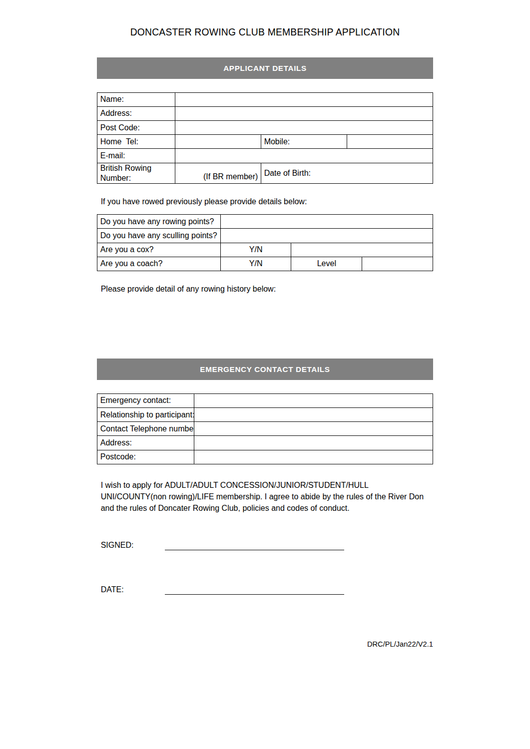DONCASTER ROWING CLUB MEMBERSHIP APPLICATION
APPLICANT DETAILS
| Name: | |
| Address: | |
| Post Code: | |
| Home Tel: | | Mobile: | |
| E-mail: | |
| British Rowing Number: | (If BR member) | Date of Birth: |
If you have rowed previously please provide details below:
| Do you have any rowing points? | |
| Do you have any sculling points? | |
| Are you a cox? | Y/N | |
| Are you a coach? | Y/N | Level | |
Please provide detail of any rowing history below:
EMERGENCY CONTACT DETAILS
| Emergency contact: | |
| Relationship to participant: | |
| Contact Telephone number: | |
| Address: | |
| Postcode: | |
I wish to apply for ADULT/ADULT CONCESSION/JUNIOR/STUDENT/HULL UNI/COUNTY(non rowing)/LIFE membership. I agree to abide by the rules of the River Don and the rules of Doncater Rowing Club, policies and codes of conduct.
SIGNED:
DATE:
DRC/PL/Jan22/V2.1